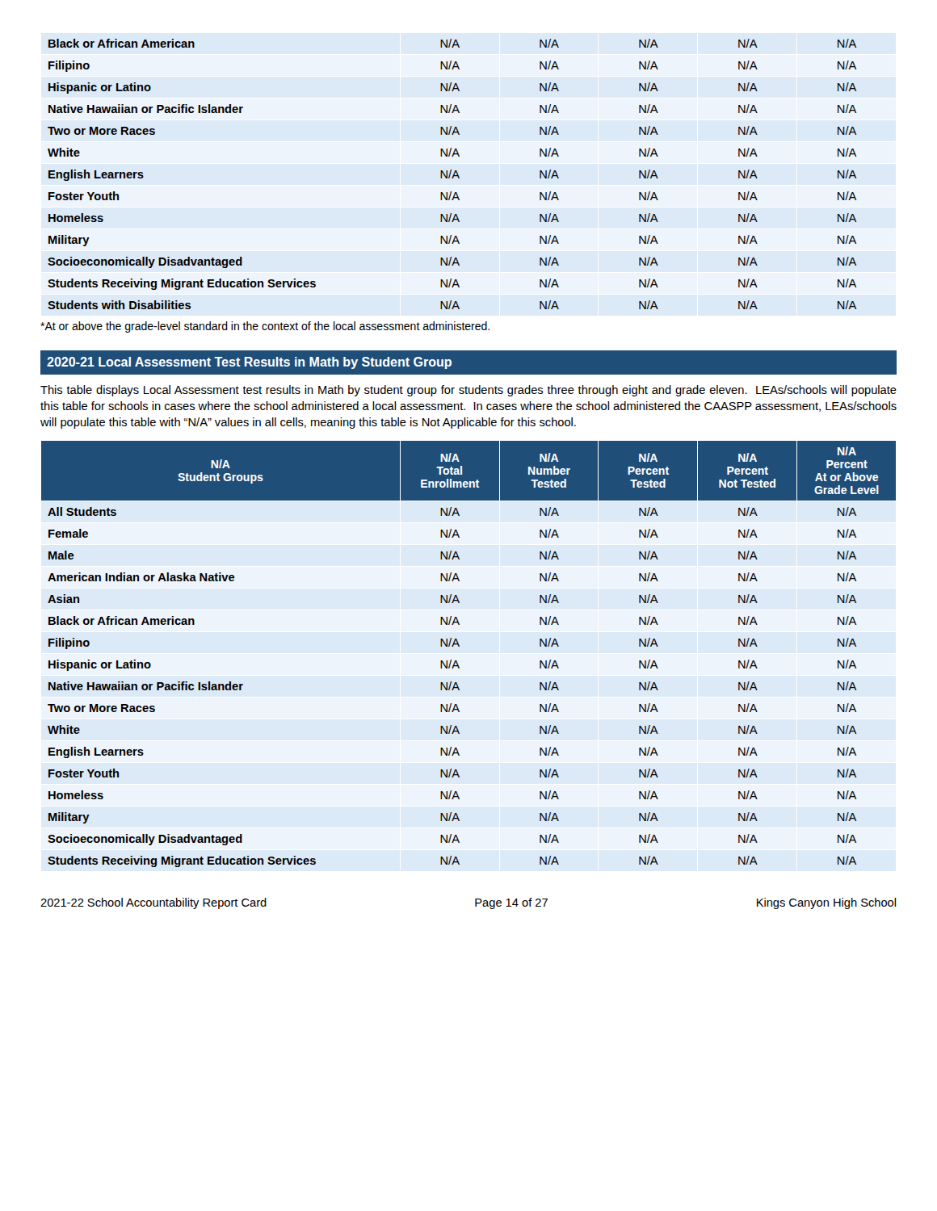| Black or African American | N/A | N/A | N/A | N/A | N/A |
| Filipino | N/A | N/A | N/A | N/A | N/A |
| Hispanic or Latino | N/A | N/A | N/A | N/A | N/A |
| Native Hawaiian or Pacific Islander | N/A | N/A | N/A | N/A | N/A |
| Two or More Races | N/A | N/A | N/A | N/A | N/A |
| White | N/A | N/A | N/A | N/A | N/A |
| English Learners | N/A | N/A | N/A | N/A | N/A |
| Foster Youth | N/A | N/A | N/A | N/A | N/A |
| Homeless | N/A | N/A | N/A | N/A | N/A |
| Military | N/A | N/A | N/A | N/A | N/A |
| Socioeconomically Disadvantaged | N/A | N/A | N/A | N/A | N/A |
| Students Receiving Migrant Education Services | N/A | N/A | N/A | N/A | N/A |
| Students with Disabilities | N/A | N/A | N/A | N/A | N/A |
*At or above the grade-level standard in the context of the local assessment administered.
2020-21 Local Assessment Test Results in Math by Student Group
This table displays Local Assessment test results in Math by student group for students grades three through eight and grade eleven. LEAs/schools will populate this table for schools in cases where the school administered a local assessment. In cases where the school administered the CAASPP assessment, LEAs/schools will populate this table with “N/A” values in all cells, meaning this table is Not Applicable for this school.
| N/A Student Groups | N/A Total Enrollment | N/A Number Tested | N/A Percent Tested | N/A Percent Not Tested | N/A Percent At or Above Grade Level |
| --- | --- | --- | --- | --- | --- |
| All Students | N/A | N/A | N/A | N/A | N/A |
| Female | N/A | N/A | N/A | N/A | N/A |
| Male | N/A | N/A | N/A | N/A | N/A |
| American Indian or Alaska Native | N/A | N/A | N/A | N/A | N/A |
| Asian | N/A | N/A | N/A | N/A | N/A |
| Black or African American | N/A | N/A | N/A | N/A | N/A |
| Filipino | N/A | N/A | N/A | N/A | N/A |
| Hispanic or Latino | N/A | N/A | N/A | N/A | N/A |
| Native Hawaiian or Pacific Islander | N/A | N/A | N/A | N/A | N/A |
| Two or More Races | N/A | N/A | N/A | N/A | N/A |
| White | N/A | N/A | N/A | N/A | N/A |
| English Learners | N/A | N/A | N/A | N/A | N/A |
| Foster Youth | N/A | N/A | N/A | N/A | N/A |
| Homeless | N/A | N/A | N/A | N/A | N/A |
| Military | N/A | N/A | N/A | N/A | N/A |
| Socioeconomically Disadvantaged | N/A | N/A | N/A | N/A | N/A |
| Students Receiving Migrant Education Services | N/A | N/A | N/A | N/A | N/A |
2021-22 School Accountability Report Card Page 14 of 27 Kings Canyon High School